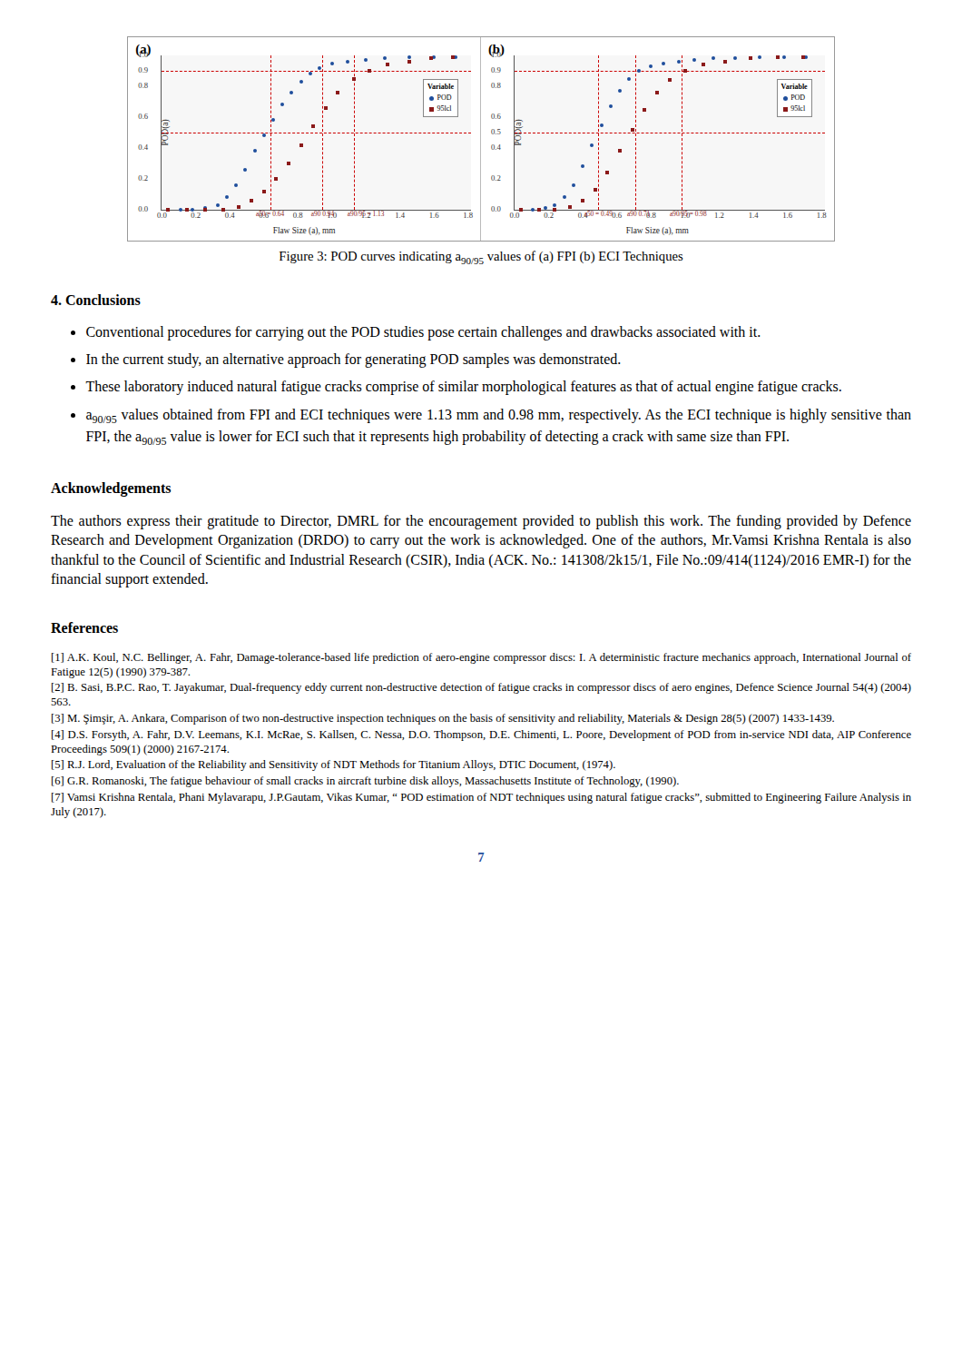(a)
POD(a)
0.0
0.2
0.4
0.6
0.8
0.9
1.0
0.0
0.2
0.4
0.6
0.8
1.0
1.2
1.4
1.6
1.8
Variable
POD
95lcl
a50 = 0.64
a90 0.94
a90/95 = 1.13
Flaw Size (a), mm
(b)
POD(a)
0.0
0.2
0.4
0.5
0.6
0.8
0.9
1.0
0.0
0.2
0.4
0.6
0.8
1.0
1.2
1.4
1.6
1.8
Variable
POD
95lcl
a50 = 0.49
a90 0.71
a90/95 = 0.98
Flaw Size (a), mm
Figure 3: POD curves indicating a90/95 values of (a) FPI (b) ECI Techniques
4. Conclusions
Conventional procedures for carrying out the POD studies pose certain challenges and drawbacks associated with it.
In the current study, an alternative approach for generating POD samples was demonstrated.
These laboratory induced natural fatigue cracks comprise of similar morphological features as that of actual engine fatigue cracks.
a90/95 values obtained from FPI and ECI techniques were 1.13 mm and 0.98 mm, respectively. As the ECI technique is highly sensitive than FPI, the a90/95 value is lower for ECI such that it represents high probability of detecting a crack with same size than FPI.
Acknowledgements
The authors express their gratitude to Director, DMRL for the encouragement provided to publish this work. The funding provided by Defence Research and Development Organization (DRDO) to carry out the work is acknowledged. One of the authors, Mr.Vamsi Krishna Rentala is also thankful to the Council of Scientific and Industrial Research (CSIR), India (ACK. No.: 141308/2k15/1, File No.:09/414(1124)/2016 EMR-I) for the financial support extended.
References
[1] A.K. Koul, N.C. Bellinger, A. Fahr, Damage-tolerance-based life prediction of aero-engine compressor discs: I. A deterministic fracture mechanics approach, International Journal of Fatigue 12(5) (1990) 379-387.
[2] B. Sasi, B.P.C. Rao, T. Jayakumar, Dual-frequency eddy current non-destructive detection of fatigue cracks in compressor discs of aero engines, Defence Science Journal 54(4) (2004) 563.
[3] M. Şimşir, A. Ankara, Comparison of two non-destructive inspection techniques on the basis of sensitivity and reliability, Materials & Design 28(5) (2007) 1433-1439.
[4] D.S. Forsyth, A. Fahr, D.V. Leemans, K.I. McRae, S. Kallsen, C. Nessa, D.O. Thompson, D.E. Chimenti, L. Poore, Development of POD from in-service NDI data, AIP Conference Proceedings 509(1) (2000) 2167-2174.
[5] R.J. Lord, Evaluation of the Reliability and Sensitivity of NDT Methods for Titanium Alloys, DTIC Document, (1974).
[6] G.R. Romanoski, The fatigue behaviour of small cracks in aircraft turbine disk alloys, Massachusetts Institute of Technology, (1990).
[7] Vamsi Krishna Rentala, Phani Mylavarapu, J.P.Gautam, Vikas Kumar, “ POD estimation of NDT techniques using natural fatigue cracks”, submitted to Engineering Failure Analysis in July (2017).
7